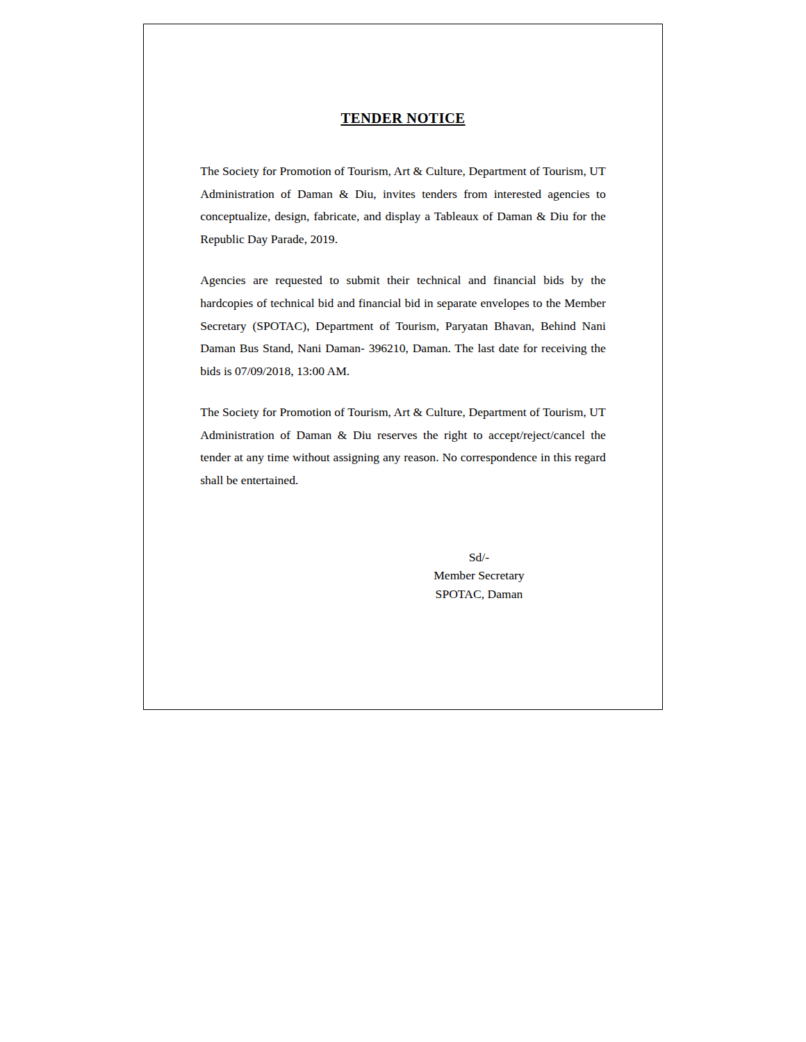TENDER NOTICE
The Society for Promotion of Tourism, Art & Culture, Department of Tourism, UT Administration of Daman & Diu, invites tenders from interested agencies to conceptualize, design, fabricate, and display a Tableaux of Daman & Diu for the Republic Day Parade, 2019.
Agencies are requested to submit their technical and financial bids by the hardcopies of technical bid and financial bid in separate envelopes to the Member Secretary (SPOTAC), Department of Tourism, Paryatan Bhavan, Behind Nani Daman Bus Stand, Nani Daman- 396210, Daman. The last date for receiving the bids is 07/09/2018, 13:00 AM.
The Society for Promotion of Tourism, Art & Culture, Department of Tourism, UT Administration of Daman & Diu reserves the right to accept/reject/cancel the tender at any time without assigning any reason. No correspondence in this regard shall be entertained.
Sd/- Member Secretary
SPOTAC, Daman